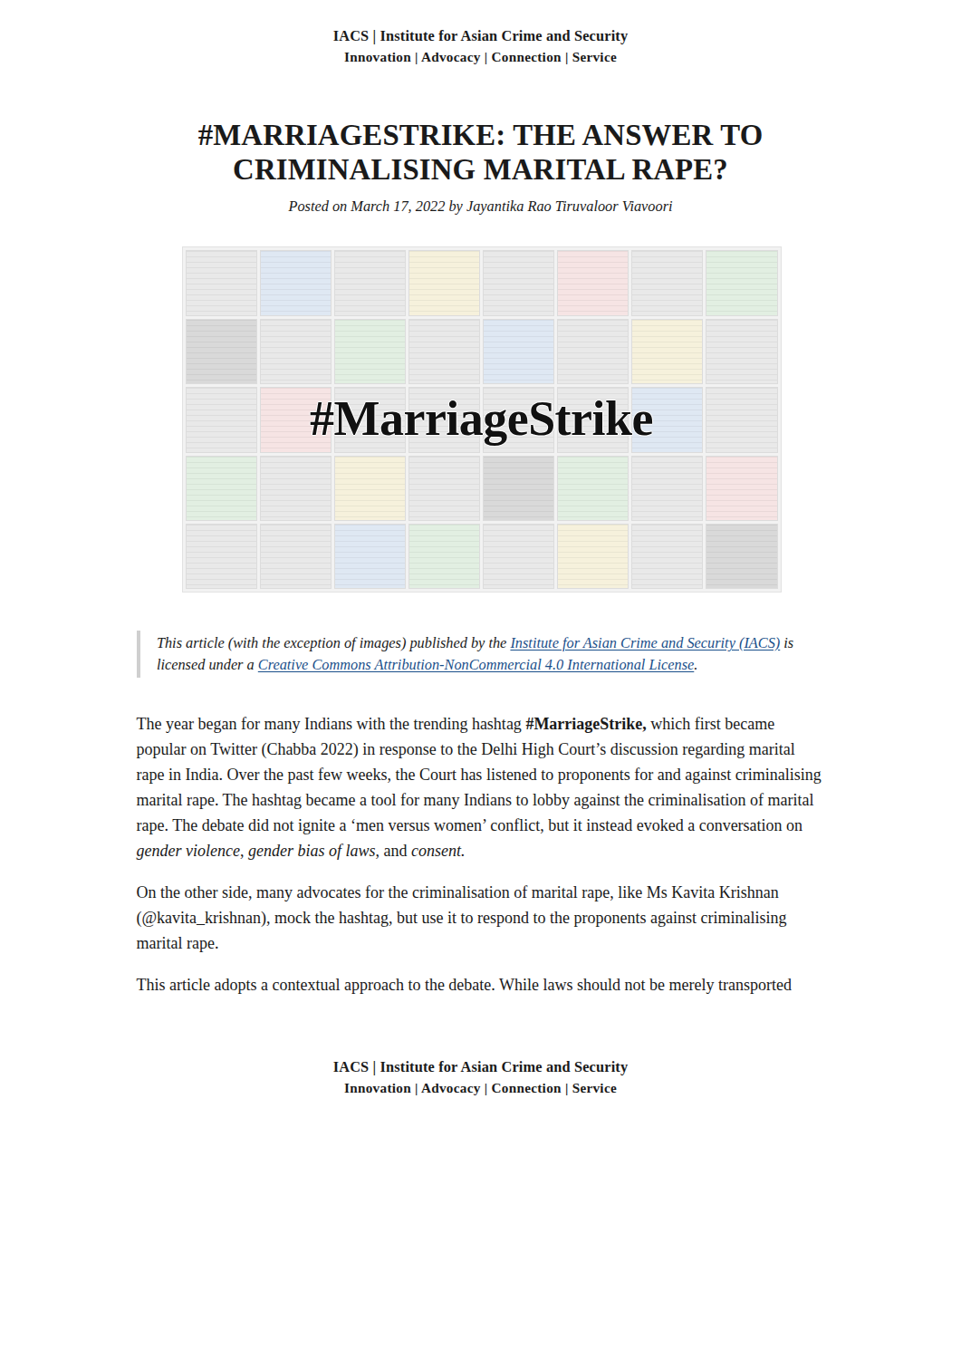IACS | Institute for Asian Crime and Security
Innovation | Advocacy | Connection | Service
#MarriageStrike: The Answer to Criminalising Marital Rape?
Posted on March 17, 2022 by Jayantika Rao Tiruvaloor Viavoori
#MarriageStrike
This article (with the exception of images) published by the Institute for Asian Crime and Security (IACS) is licensed under a Creative Commons Attribution-NonCommercial 4.0 International License.
The year began for many Indians with the trending hashtag #MarriageStrike, which first became popular on Twitter (Chabba 2022) in response to the Delhi High Court’s discussion regarding marital rape in India. Over the past few weeks, the Court has listened to proponents for and against criminalising marital rape. The hashtag became a tool for many Indians to lobby against the criminalisation of marital rape. The debate did not ignite a ‘men versus women’ conflict, but it instead evoked a conversation on gender violence, gender bias of laws, and consent.
On the other side, many advocates for the criminalisation of marital rape, like Ms Kavita Krishnan (@kavita_krishnan), mock the hashtag, but use it to respond to the proponents against criminalising marital rape.
This article adopts a contextual approach to the debate. While laws should not be merely transported
IACS | Institute for Asian Crime and Security
Innovation | Advocacy | Connection | Service